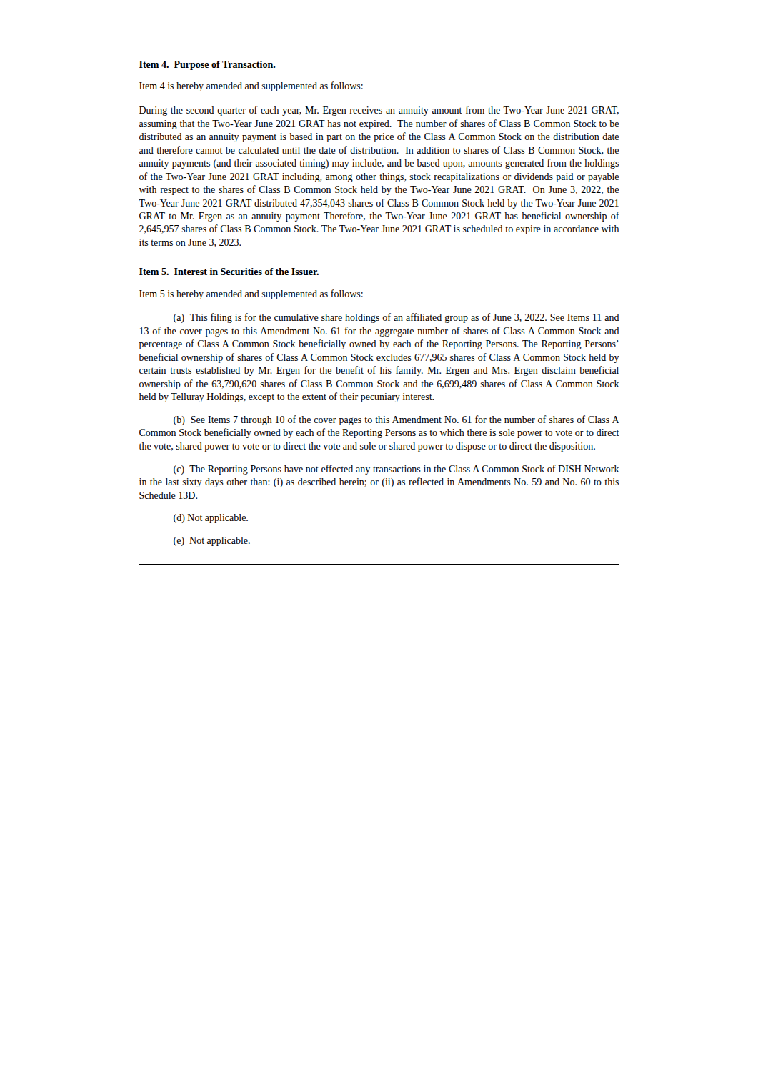Item 4. Purpose of Transaction.
Item 4 is hereby amended and supplemented as follows:
During the second quarter of each year, Mr. Ergen receives an annuity amount from the Two-Year June 2021 GRAT, assuming that the Two-Year June 2021 GRAT has not expired. The number of shares of Class B Common Stock to be distributed as an annuity payment is based in part on the price of the Class A Common Stock on the distribution date and therefore cannot be calculated until the date of distribution. In addition to shares of Class B Common Stock, the annuity payments (and their associated timing) may include, and be based upon, amounts generated from the holdings of the Two-Year June 2021 GRAT including, among other things, stock recapitalizations or dividends paid or payable with respect to the shares of Class B Common Stock held by the Two-Year June 2021 GRAT. On June 3, 2022, the Two-Year June 2021 GRAT distributed 47,354,043 shares of Class B Common Stock held by the Two-Year June 2021 GRAT to Mr. Ergen as an annuity payment Therefore, the Two-Year June 2021 GRAT has beneficial ownership of 2,645,957 shares of Class B Common Stock. The Two-Year June 2021 GRAT is scheduled to expire in accordance with its terms on June 3, 2023.
Item 5. Interest in Securities of the Issuer.
Item 5 is hereby amended and supplemented as follows:
(a) This filing is for the cumulative share holdings of an affiliated group as of June 3, 2022. See Items 11 and 13 of the cover pages to this Amendment No. 61 for the aggregate number of shares of Class A Common Stock and percentage of Class A Common Stock beneficially owned by each of the Reporting Persons. The Reporting Persons’ beneficial ownership of shares of Class A Common Stock excludes 677,965 shares of Class A Common Stock held by certain trusts established by Mr. Ergen for the benefit of his family. Mr. Ergen and Mrs. Ergen disclaim beneficial ownership of the 63,790,620 shares of Class B Common Stock and the 6,699,489 shares of Class A Common Stock held by Telluray Holdings, except to the extent of their pecuniary interest.
(b) See Items 7 through 10 of the cover pages to this Amendment No. 61 for the number of shares of Class A Common Stock beneficially owned by each of the Reporting Persons as to which there is sole power to vote or to direct the vote, shared power to vote or to direct the vote and sole or shared power to dispose or to direct the disposition.
(c) The Reporting Persons have not effected any transactions in the Class A Common Stock of DISH Network in the last sixty days other than: (i) as described herein; or (ii) as reflected in Amendments No. 59 and No. 60 to this Schedule 13D.
(d) Not applicable.
(e) Not applicable.